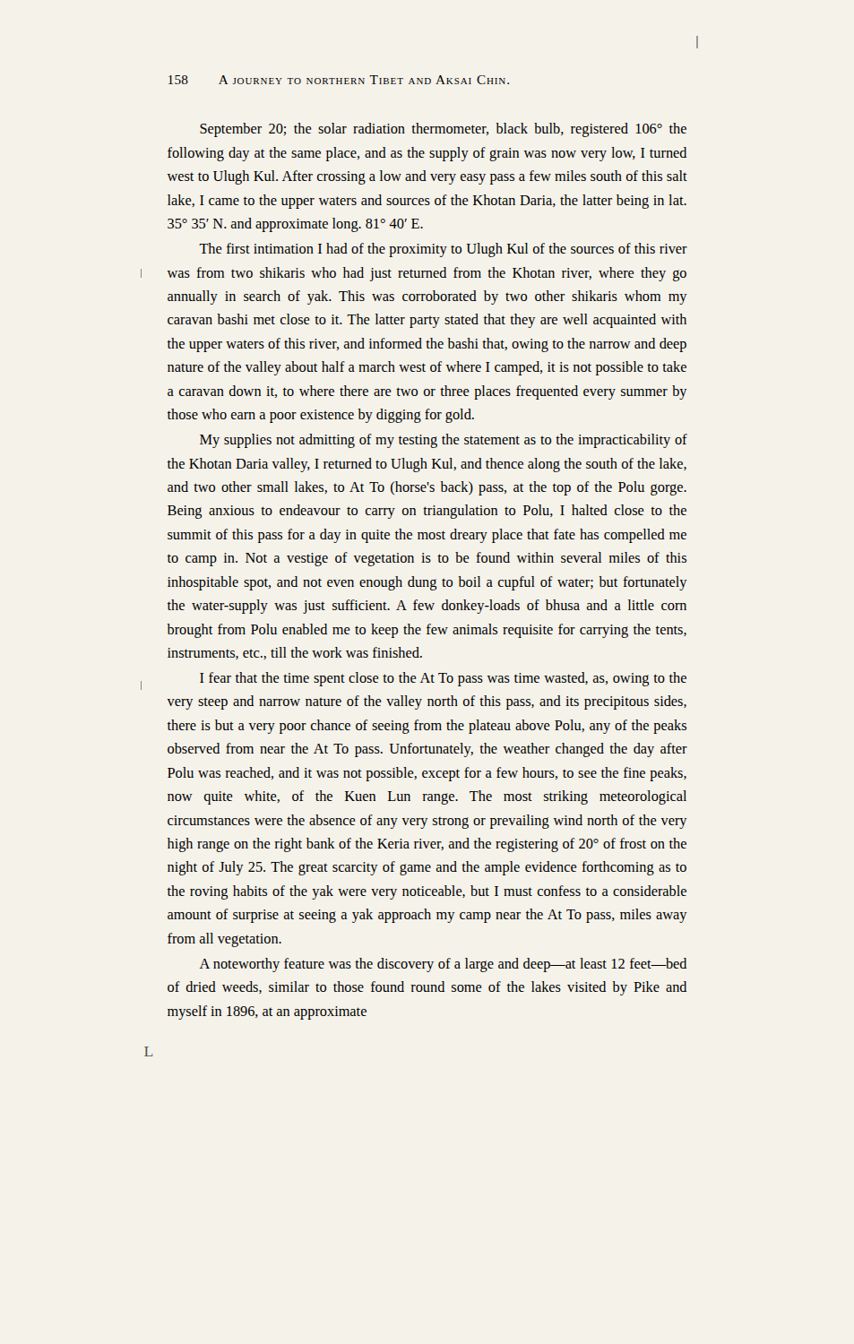158 A journey to northern Tibet and Aksai Chin.
September 20; the solar radiation thermometer, black bulb, registered 106° the following day at the same place, and as the supply of grain was now very low, I turned west to Ulugh Kul. After crossing a low and very easy pass a few miles south of this salt lake, I came to the upper waters and sources of the Khotan Daria, the latter being in lat. 35° 35′ N. and approximate long. 81° 40′ E.
The first intimation I had of the proximity to Ulugh Kul of the sources of this river was from two shikaris who had just returned from the Khotan river, where they go annually in search of yak. This was corroborated by two other shikaris whom my caravan bashi met close to it. The latter party stated that they are well acquainted with the upper waters of this river, and informed the bashi that, owing to the narrow and deep nature of the valley about half a march west of where I camped, it is not possible to take a caravan down it, to where there are two or three places frequented every summer by those who earn a poor existence by digging for gold.
My supplies not admitting of my testing the statement as to the impracticability of the Khotan Daria valley, I returned to Ulugh Kul, and thence along the south of the lake, and two other small lakes, to At To (horse's back) pass, at the top of the Polu gorge. Being anxious to endeavour to carry on triangulation to Polu, I halted close to the summit of this pass for a day in quite the most dreary place that fate has compelled me to camp in. Not a vestige of vegetation is to be found within several miles of this inhospitable spot, and not even enough dung to boil a cupful of water; but fortunately the water-supply was just sufficient. A few donkey-loads of bhusa and a little corn brought from Polu enabled me to keep the few animals requisite for carrying the tents, instruments, etc., till the work was finished.
I fear that the time spent close to the At To pass was time wasted, as, owing to the very steep and narrow nature of the valley north of this pass, and its precipitous sides, there is but a very poor chance of seeing from the plateau above Polu, any of the peaks observed from near the At To pass. Unfortunately, the weather changed the day after Polu was reached, and it was not possible, except for a few hours, to see the fine peaks, now quite white, of the Kuen Lun range. The most striking meteorological circumstances were the absence of any very strong or prevailing wind north of the very high range on the right bank of the Keria river, and the registering of 20° of frost on the night of July 25. The great scarcity of game and the ample evidence forthcoming as to the roving habits of the yak were very noticeable, but I must confess to a considerable amount of surprise at seeing a yak approach my camp near the At To pass, miles away from all vegetation.
A noteworthy feature was the discovery of a large and deep—at least 12 feet—bed of dried weeds, similar to those found round some of the lakes visited by Pike and myself in 1896, at an approximate
L